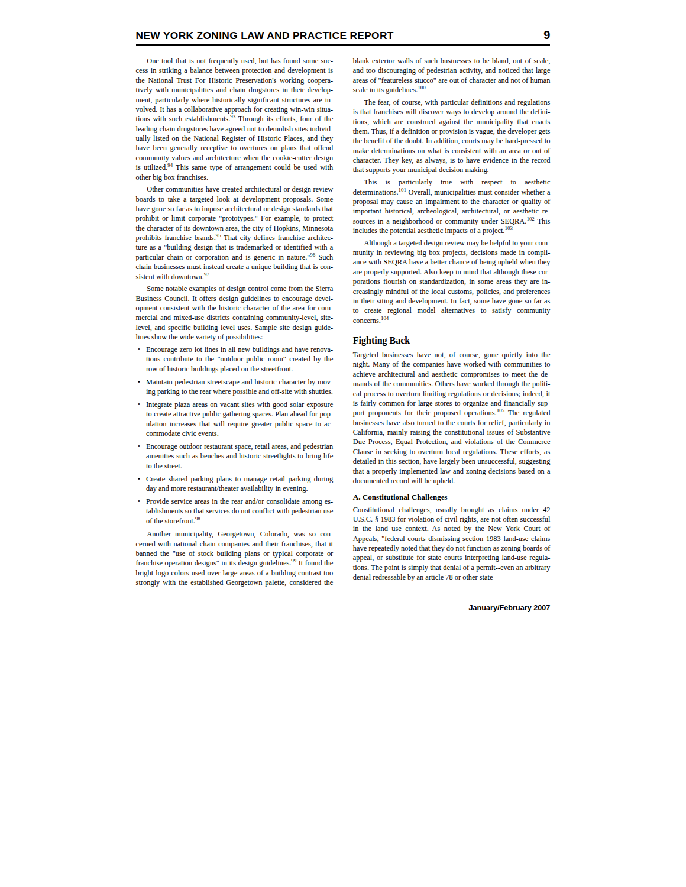New York Zoning Law and Practice Report
9
One tool that is not frequently used, but has found some success in striking a balance between protection and development is the National Trust For Historic Preservation's working cooperatively with municipalities and chain drugstores in their development, particularly where historically significant structures are involved. It has a collaborative approach for creating win-win situations with such establishments.93 Through its efforts, four of the leading chain drugstores have agreed not to demolish sites individually listed on the National Register of Historic Places, and they have been generally receptive to overtures on plans that offend community values and architecture when the cookie-cutter design is utilized.94 This same type of arrangement could be used with other big box franchises.
Other communities have created architectural or design review boards to take a targeted look at development proposals. Some have gone so far as to impose architectural or design standards that prohibit or limit corporate "prototypes." For example, to protect the character of its downtown area, the city of Hopkins, Minnesota prohibits franchise brands.95 That city defines franchise architecture as a "building design that is trademarked or identified with a particular chain or corporation and is generic in nature."96 Such chain businesses must instead create a unique building that is consistent with downtown.97
Some notable examples of design control come from the Sierra Business Council. It offers design guidelines to encourage development consistent with the historic character of the area for commercial and mixed-use districts containing community-level, site-level, and specific building level uses. Sample site design guidelines show the wide variety of possibilities:
Encourage zero lot lines in all new buildings and have renovations contribute to the "outdoor public room" created by the row of historic buildings placed on the streetfront.
Maintain pedestrian streetscape and historic character by moving parking to the rear where possible and off-site with shuttles.
Integrate plaza areas on vacant sites with good solar exposure to create attractive public gathering spaces. Plan ahead for population increases that will require greater public space to accommodate civic events.
Encourage outdoor restaurant space, retail areas, and pedestrian amenities such as benches and historic streetlights to bring life to the street.
Create shared parking plans to manage retail parking during day and more restaurant/theater availability in evening.
Provide service areas in the rear and/or consolidate among establishments so that services do not conflict with pedestrian use of the storefront.98
Another municipality, Georgetown, Colorado, was so concerned with national chain companies and their franchises, that it banned the "use of stock building plans or typical corporate or franchise operation designs" in its design guidelines.99 It found the bright logo colors used over large areas of a building contrast too strongly with the established Georgetown palette, considered the blank exterior walls of such businesses to be bland, out of scale, and too discouraging of pedestrian activity, and noticed that large areas of "featureless stucco" are out of character and not of human scale in its guidelines.100
The fear, of course, with particular definitions and regulations is that franchises will discover ways to develop around the definitions, which are construed against the municipality that enacts them. Thus, if a definition or provision is vague, the developer gets the benefit of the doubt. In addition, courts may be hard-pressed to make determinations on what is consistent with an area or out of character. They key, as always, is to have evidence in the record that supports your municipal decision making.
This is particularly true with respect to aesthetic determinations.101 Overall, municipalities must consider whether a proposal may cause an impairment to the character or quality of important historical, archeological, architectural, or aesthetic resources in a neighborhood or community under SEQRA.102 This includes the potential aesthetic impacts of a project.103
Although a targeted design review may be helpful to your community in reviewing big box projects, decisions made in compliance with SEQRA have a better chance of being upheld when they are properly supported. Also keep in mind that although these corporations flourish on standardization, in some areas they are increasingly mindful of the local customs, policies, and preferences in their siting and development. In fact, some have gone so far as to create regional model alternatives to satisfy community concerns.104
Fighting Back
Targeted businesses have not, of course, gone quietly into the night. Many of the companies have worked with communities to achieve architectural and aesthetic compromises to meet the demands of the communities. Others have worked through the political process to overturn limiting regulations or decisions; indeed, it is fairly common for large stores to organize and financially support proponents for their proposed operations.105 The regulated businesses have also turned to the courts for relief, particularly in California, mainly raising the constitutional issues of Substantive Due Process, Equal Protection, and violations of the Commerce Clause in seeking to overturn local regulations. These efforts, as detailed in this section, have largely been unsuccessful, suggesting that a properly implemented law and zoning decisions based on a documented record will be upheld.
A. Constitutional Challenges
Constitutional challenges, usually brought as claims under 42 U.S.C. § 1983 for violation of civil rights, are not often successful in the land use context. As noted by the New York Court of Appeals, "federal courts dismissing section 1983 land-use claims have repeatedly noted that they do not function as zoning boards of appeal, or substitute for state courts interpreting land-use regulations. The point is simply that denial of a permit--even an arbitrary denial redressable by an article 78 or other state
January/February 2007